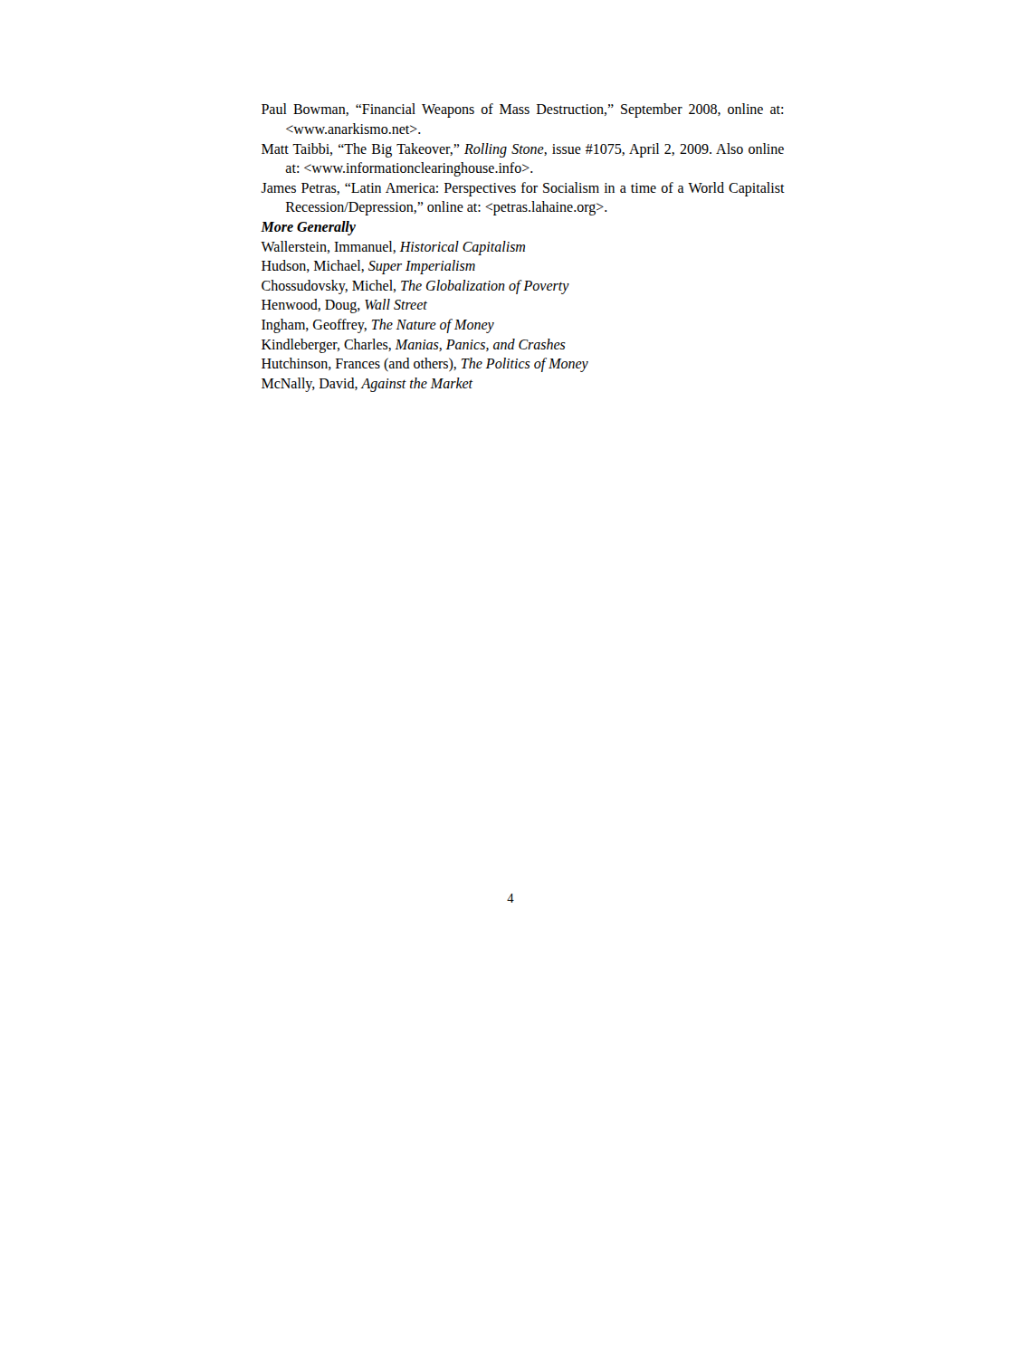Paul Bowman, “Financial Weapons of Mass Destruction,” September 2008, online at: <www.anarkismo.net>.
Matt Taibbi, “The Big Takeover,” Rolling Stone, issue #1075, April 2, 2009. Also online at: <www.informationclearinghouse.info>.
James Petras, “Latin America: Perspectives for Socialism in a time of a World Capitalist Recession/Depression,” online at: <petras.lahaine.org>.
More Generally
Wallerstein, Immanuel, Historical Capitalism
Hudson, Michael, Super Imperialism
Chossudovsky, Michel, The Globalization of Poverty
Henwood, Doug, Wall Street
Ingham, Geoffrey, The Nature of Money
Kindleberger, Charles, Manias, Panics, and Crashes
Hutchinson, Frances (and others), The Politics of Money
McNally, David, Against the Market
4